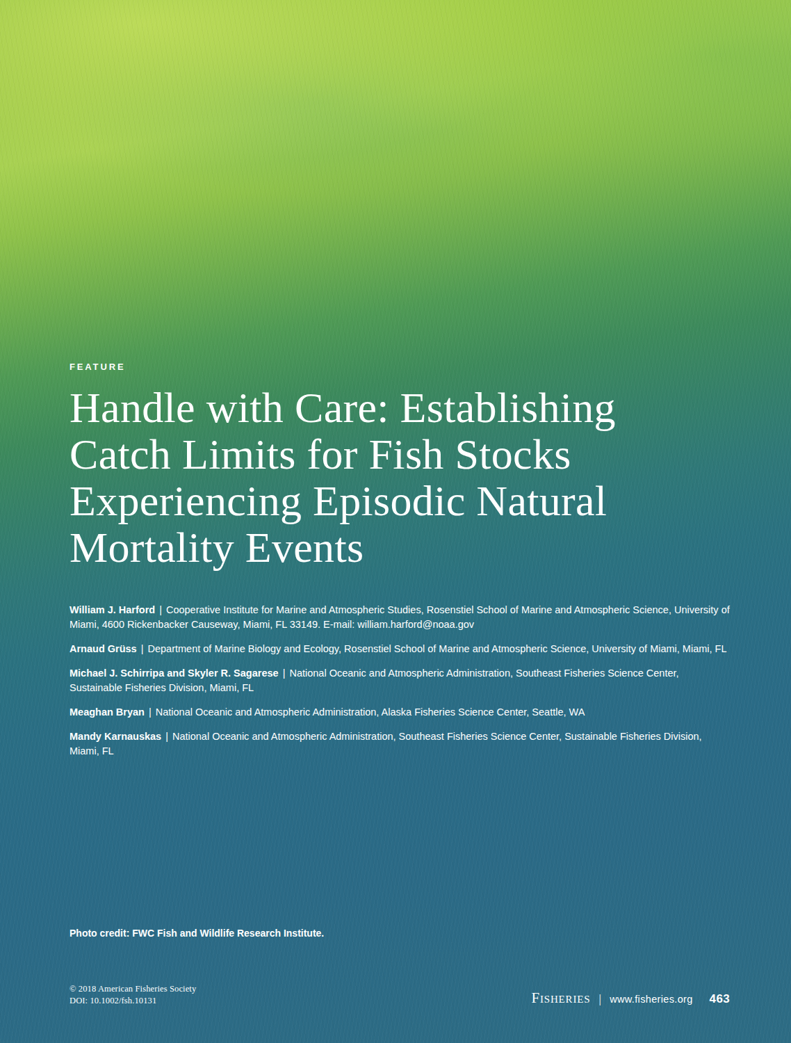Feature
Handle with Care: Establishing Catch Limits for Fish Stocks Experiencing Episodic Natural Mortality Events
William J. Harford|Cooperative Institute for Marine and Atmospheric Studies, Rosenstiel School of Marine and Atmospheric Science, University of Miami, 4600 Rickenbacker Causeway, Miami, FL 33149. E-mail: william.harford@noaa.gov
Arnaud Grüss|Department of Marine Biology and Ecology, Rosenstiel School of Marine and Atmospheric Science, University of Miami, Miami, FL
Michael J. Schirripa and Skyler R. Sagarese|National Oceanic and Atmospheric Administration, Southeast Fisheries Science Center, Sustainable Fisheries Division, Miami, FL
Meaghan Bryan|National Oceanic and Atmospheric Administration, Alaska Fisheries Science Center, Seattle, WA
Mandy Karnauskas|National Oceanic and Atmospheric Administration, Southeast Fisheries Science Center, Sustainable Fisheries Division, Miami, FL
Photo credit: FWC Fish and Wildlife Research Institute.
© 2018 American Fisheries Society
DOI: 10.1002/fsh.10131
Fisheries | www.fisheries.org 463